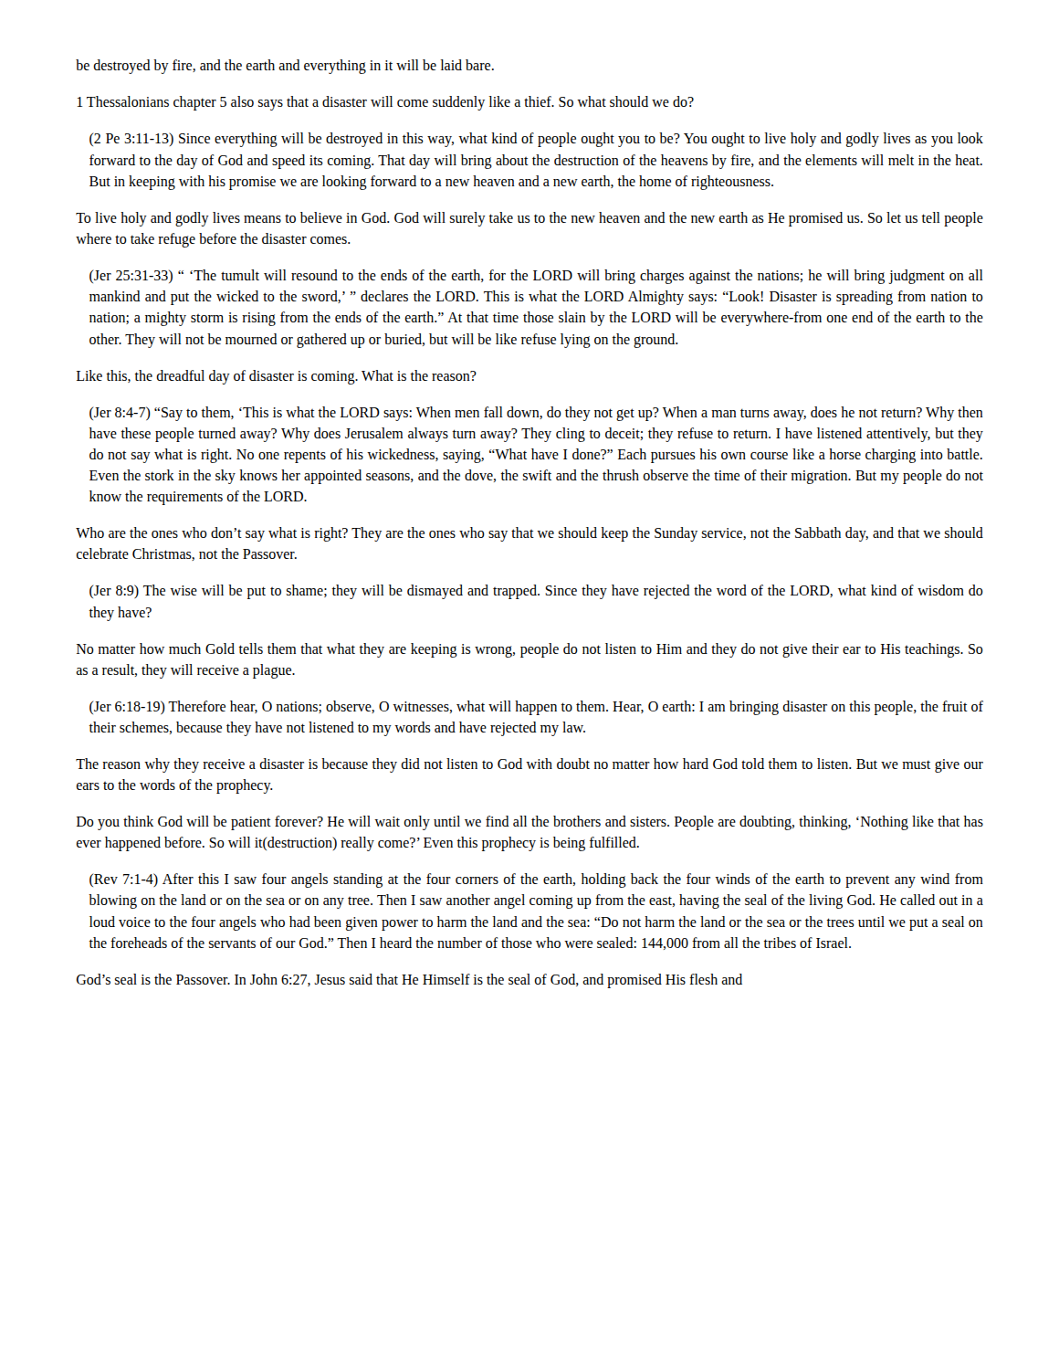be destroyed by fire, and the earth and everything in it will be laid bare.
1 Thessalonians chapter 5 also says that a disaster will come suddenly like a thief. So what should we do?
(2 Pe 3:11-13) Since everything will be destroyed in this way, what kind of people ought you to be? You ought to live holy and godly lives as you look forward to the day of God and speed its coming. That day will bring about the destruction of the heavens by fire, and the elements will melt in the heat. But in keeping with his promise we are looking forward to a new heaven and a new earth, the home of righteousness.
To live holy and godly lives means to believe in God. God will surely take us to the new heaven and the new earth as He promised us. So let us tell people where to take refuge before the disaster comes.
(Jer 25:31-33) “ ‘The tumult will resound to the ends of the earth, for the LORD will bring charges against the nations; he will bring judgment on all mankind and put the wicked to the sword,’ ” declares the LORD. This is what the LORD Almighty says: “Look! Disaster is spreading from nation to nation; a mighty storm is rising from the ends of the earth.” At that time those slain by the LORD will be everywhere-from one end of the earth to the other. They will not be mourned or gathered up or buried, but will be like refuse lying on the ground.
Like this, the dreadful day of disaster is coming. What is the reason?
(Jer 8:4-7) “Say to them, ‘This is what the LORD says: When men fall down, do they not get up? When a man turns away, does he not return? Why then have these people turned away? Why does Jerusalem always turn away? They cling to deceit; they refuse to return. I have listened attentively, but they do not say what is right. No one repents of his wickedness, saying, “What have I done?” Each pursues his own course like a horse charging into battle. Even the stork in the sky knows her appointed seasons, and the dove, the swift and the thrush observe the time of their migration. But my people do not know the requirements of the LORD.
Who are the ones who don’t say what is right? They are the ones who say that we should keep the Sunday service, not the Sabbath day, and that we should celebrate Christmas, not the Passover.
(Jer 8:9) The wise will be put to shame; they will be dismayed and trapped. Since they have rejected the word of the LORD, what kind of wisdom do they have?
No matter how much Gold tells them that what they are keeping is wrong, people do not listen to Him and they do not give their ear to His teachings. So as a result, they will receive a plague.
(Jer 6:18-19) Therefore hear, O nations; observe, O witnesses, what will happen to them. Hear, O earth: I am bringing disaster on this people, the fruit of their schemes, because they have not listened to my words and have rejected my law.
The reason why they receive a disaster is because they did not listen to God with doubt no matter how hard God told them to listen. But we must give our ears to the words of the prophecy.
Do you think God will be patient forever? He will wait only until we find all the brothers and sisters. People are doubting, thinking, ‘Nothing like that has ever happened before. So will it(destruction) really come?’ Even this prophecy is being fulfilled.
(Rev 7:1-4) After this I saw four angels standing at the four corners of the earth, holding back the four winds of the earth to prevent any wind from blowing on the land or on the sea or on any tree. Then I saw another angel coming up from the east, having the seal of the living God. He called out in a loud voice to the four angels who had been given power to harm the land and the sea: “Do not harm the land or the sea or the trees until we put a seal on the foreheads of the servants of our God.” Then I heard the number of those who were sealed: 144,000 from all the tribes of Israel.
God’s seal is the Passover. In John 6:27, Jesus said that He Himself is the seal of God, and promised His flesh and